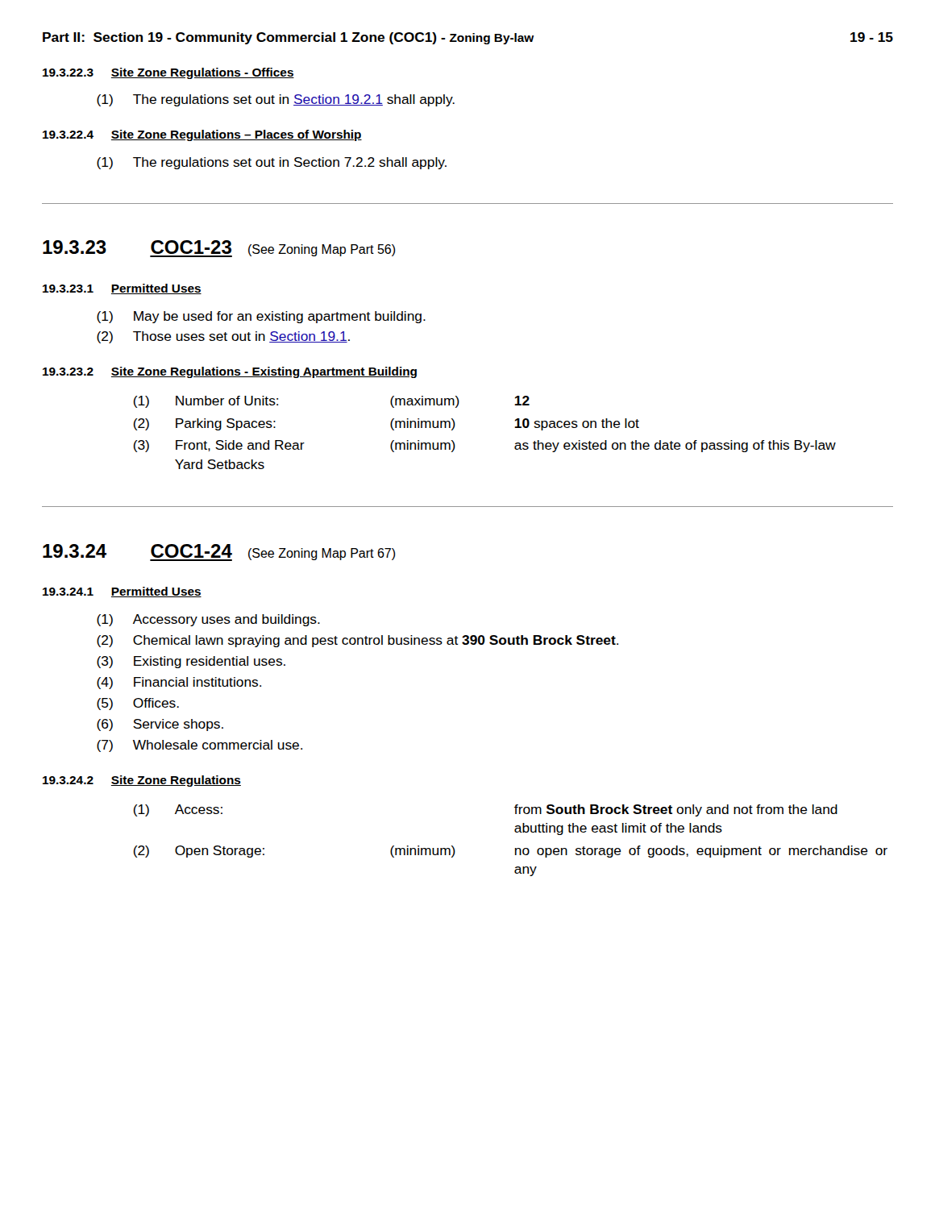Part II: Section 19 - Community Commercial 1 Zone (COC1) - Zoning By-law
19 - 15
19.3.22.3 Site Zone Regulations - Offices
(1) The regulations set out in Section 19.2.1 shall apply.
19.3.22.4 Site Zone Regulations – Places of Worship
(1) The regulations set out in Section 7.2.2 shall apply.
19.3.23 COC1-23(See Zoning Map Part 56)
19.3.23.1 Permitted Uses
(1) May be used for an existing apartment building.
(2) Those uses set out in Section 19.1.
19.3.23.2 Site Zone Regulations - Existing Apartment Building
| (1) | Number of Units: | (maximum) | 12 |
| (2) | Parking Spaces: | (minimum) | 10 spaces on the lot |
| (3) | Front, Side and Rear Yard Setbacks | (minimum) | as they existed on the date of passing of this By-law |
19.3.24 COC1-24(See Zoning Map Part 67)
19.3.24.1 Permitted Uses
(1) Accessory uses and buildings.
(2) Chemical lawn spraying and pest control business at 390 South Brock Street.
(3) Existing residential uses.
(4) Financial institutions.
(5) Offices.
(6) Service shops.
(7) Wholesale commercial use.
19.3.24.2 Site Zone Regulations
| (1) | Access: | | from South Brock Street only and not from the land abutting the east limit of the lands |
| (2) | Open Storage: | (minimum) | no open storage of goods, equipment or merchandise or any |